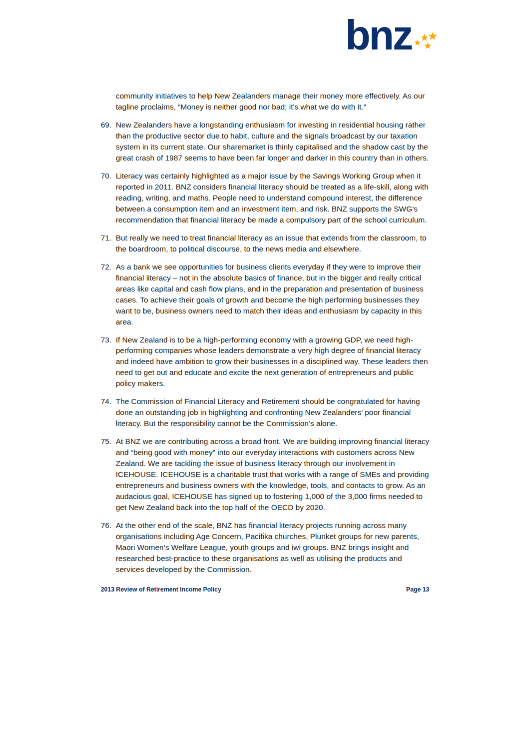bnz ★ ★ ★ ★
community initiatives to help New Zealanders manage their money more effectively. As our tagline proclaims, “Money is neither good nor bad; it's what we do with it.”
69. New Zealanders have a longstanding enthusiasm for investing in residential housing rather than the productive sector due to habit, culture and the signals broadcast by our taxation system in its current state. Our sharemarket is thinly capitalised and the shadow cast by the great crash of 1987 seems to have been far longer and darker in this country than in others.
70. Literacy was certainly highlighted as a major issue by the Savings Working Group when it reported in 2011. BNZ considers financial literacy should be treated as a life-skill, along with reading, writing, and maths. People need to understand compound interest, the difference between a consumption item and an investment item, and risk. BNZ supports the SWG’s recommendation that financial literacy be made a compulsory part of the school curriculum.
71. But really we need to treat financial literacy as an issue that extends from the classroom, to the boardroom, to political discourse, to the news media and elsewhere.
72. As a bank we see opportunities for business clients everyday if they were to improve their financial literacy – not in the absolute basics of finance, but in the bigger and really critical areas like capital and cash flow plans, and in the preparation and presentation of business cases. To achieve their goals of growth and become the high performing businesses they want to be, business owners need to match their ideas and enthusiasm by capacity in this area.
73. If New Zealand is to be a high-performing economy with a growing GDP, we need high-performing companies whose leaders demonstrate a very high degree of financial literacy and indeed have ambition to grow their businesses in a disciplined way. These leaders then need to get out and educate and excite the next generation of entrepreneurs and public policy makers.
74. The Commission of Financial Literacy and Retirement should be congratulated for having done an outstanding job in highlighting and confronting New Zealanders’ poor financial literacy. But the responsibility cannot be the Commission’s alone.
75. At BNZ we are contributing across a broad front. We are building improving financial literacy and “being good with money” into our everyday interactions with customers across New Zealand. We are tackling the issue of business literacy through our involvement in ICEHOUSE. ICEHOUSE is a charitable trust that works with a range of SMEs and providing entrepreneurs and business owners with the knowledge, tools, and contacts to grow. As an audacious goal, ICEHOUSE has signed up to fostering 1,000 of the 3,000 firms needed to get New Zealand back into the top half of the OECD by 2020.
76. At the other end of the scale, BNZ has financial literacy projects running across many organisations including Age Concern, Pacifika churches, Plunket groups for new parents, Maori Women’s Welfare League, youth groups and iwi groups. BNZ brings insight and researched best-practice to these organisations as well as utilising the products and services developed by the Commission.
2013 Review of Retirement Income Policy Page 13